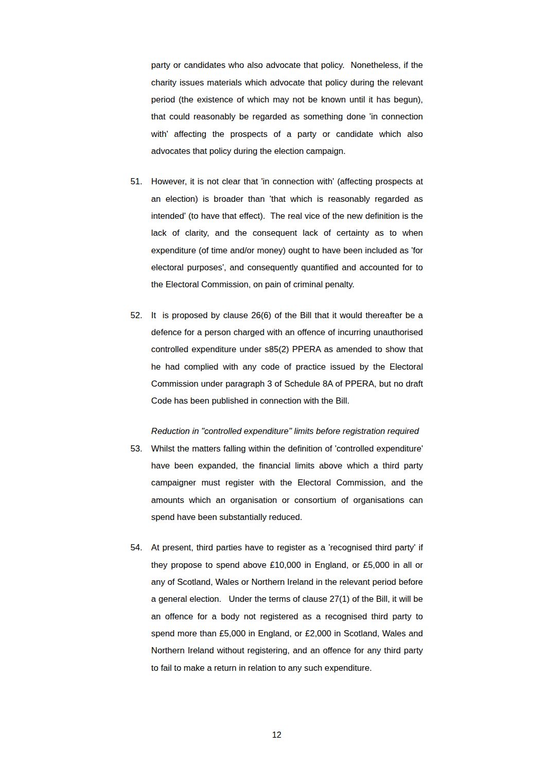party or candidates who also advocate that policy. Nonetheless, if the charity issues materials which advocate that policy during the relevant period (the existence of which may not be known until it has begun), that could reasonably be regarded as something done 'in connection with' affecting the prospects of a party or candidate which also advocates that policy during the election campaign.
51. However, it is not clear that 'in connection with' (affecting prospects at an election) is broader than 'that which is reasonably regarded as intended' (to have that effect). The real vice of the new definition is the lack of clarity, and the consequent lack of certainty as to when expenditure (of time and/or money) ought to have been included as 'for electoral purposes', and consequently quantified and accounted for to the Electoral Commission, on pain of criminal penalty.
52. It is proposed by clause 26(6) of the Bill that it would thereafter be a defence for a person charged with an offence of incurring unauthorised controlled expenditure under s85(2) PPERA as amended to show that he had complied with any code of practice issued by the Electoral Commission under paragraph 3 of Schedule 8A of PPERA, but no draft Code has been published in connection with the Bill.
Reduction in "controlled expenditure" limits before registration required
53. Whilst the matters falling within the definition of 'controlled expenditure' have been expanded, the financial limits above which a third party campaigner must register with the Electoral Commission, and the amounts which an organisation or consortium of organisations can spend have been substantially reduced.
54. At present, third parties have to register as a 'recognised third party' if they propose to spend above £10,000 in England, or £5,000 in all or any of Scotland, Wales or Northern Ireland in the relevant period before a general election. Under the terms of clause 27(1) of the Bill, it will be an offence for a body not registered as a recognised third party to spend more than £5,000 in England, or £2,000 in Scotland, Wales and Northern Ireland without registering, and an offence for any third party to fail to make a return in relation to any such expenditure.
12